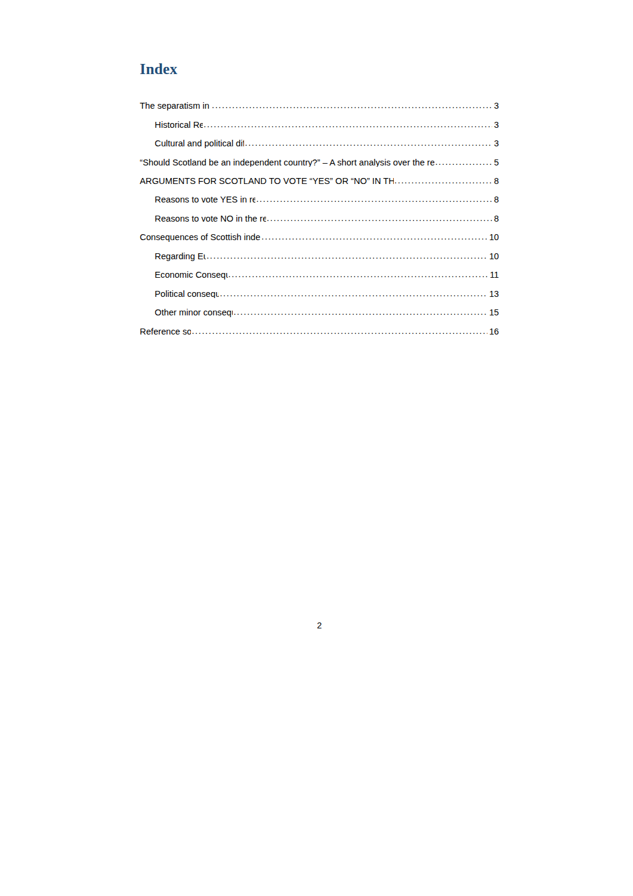Index
The separatism in Scotland ........................................................................................................................... 3
Historical Reason ......................................................................................................................... 3
Cultural and political differences ..................................................................................................... 3
“Should Scotland be an independent country?” – A short analysis over the referendum ................... 5
ARGUMENTS FOR SCOTLAND TO VOTE “YES” OR “NO” IN THE REFERENDUM ..................................... 8
Reasons to vote YES in referendum: .................................................................................................. 8
Reasons to vote NO in the referendum: ........................................................................................... 8
Consequences of Scottish independence. ......................................................................................... 10
Regarding Europe: ....................................................................................................................... 10
Economic Consequences. ........................................................................................................... 11
Political consequences. ................................................................................................................ 13
Other minor consequences. ....................................................................................................... 15
Reference sources: ................................................................................................................................. 16
2